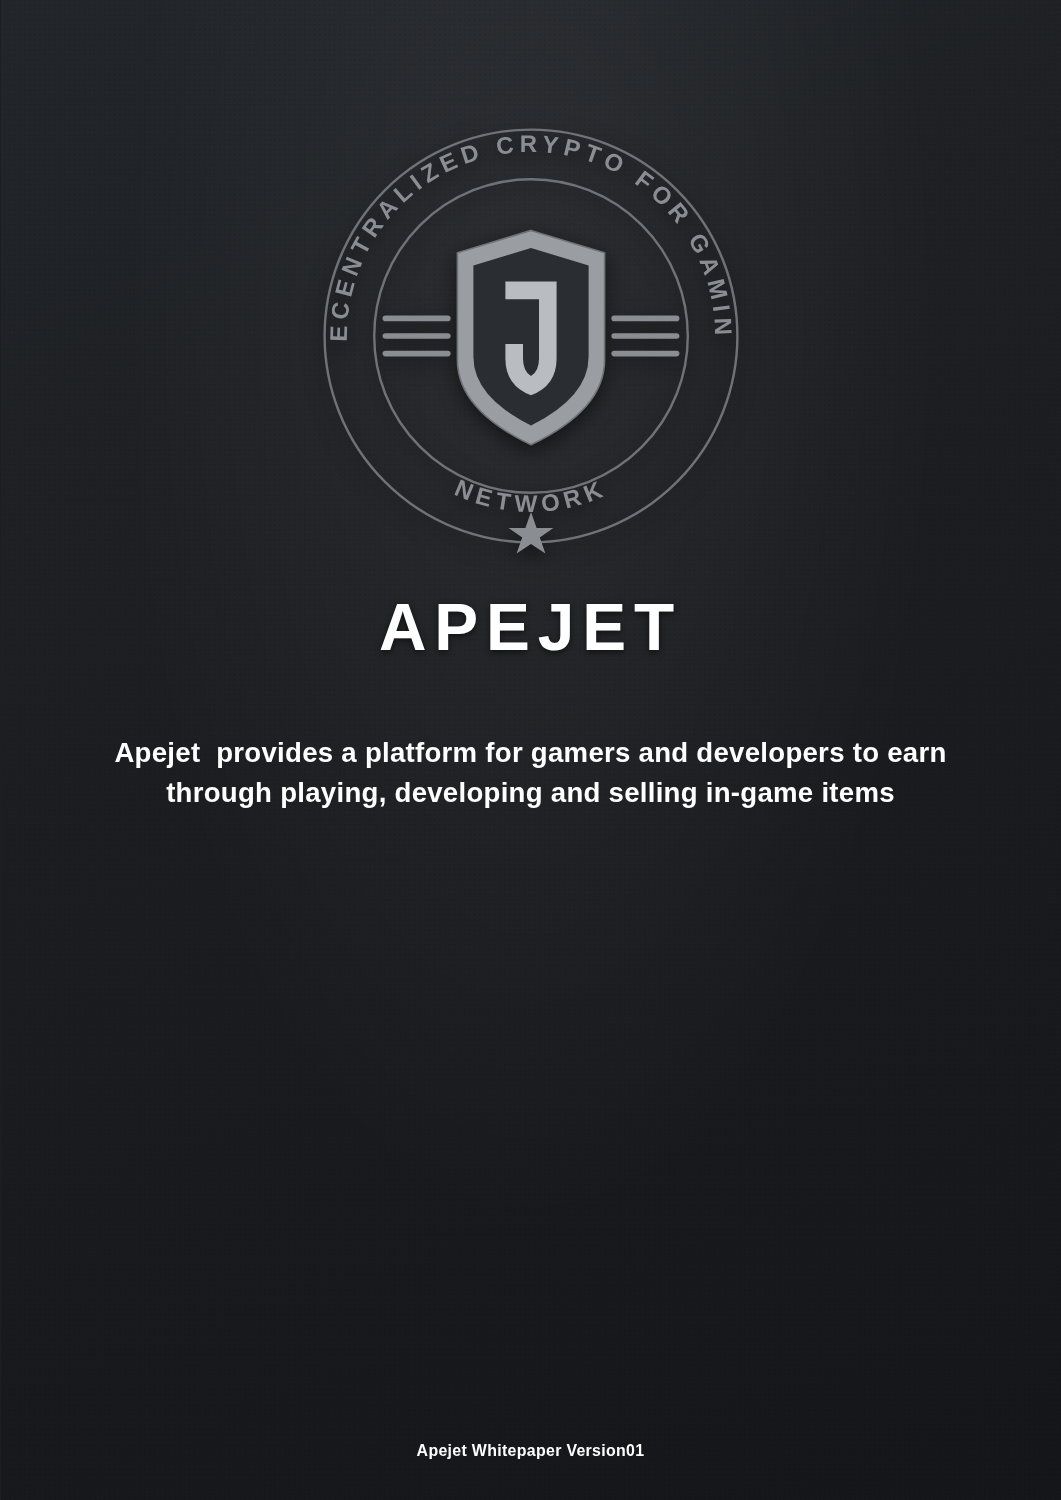DECENTRALIZED CRYPTO FOR GAMING NETWORK
Apejet
Apejet provides a platform for gamers and developers to earn through playing, developing and selling in-game items
Apejet Whitepaper Version01